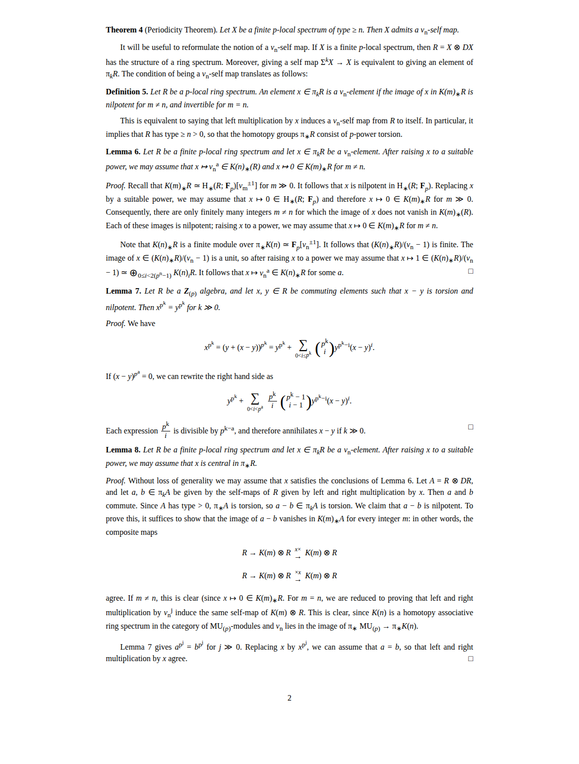Theorem 4 (Periodicity Theorem). Let X be a finite p-local spectrum of type ≥ n. Then X admits a vn-self map.
It will be useful to reformulate the notion of a vn-self map. If X is a finite p-local spectrum, then R = X ⊗ DX has the structure of a ring spectrum. Moreover, giving a self map ΣkX → X is equivalent to giving an element of πkR. The condition of being a vn-self map translates as follows:
Definition 5. Let R be a p-local ring spectrum. An element x ∈ πkR is a vn-element if the image of x in K(m)∗R is nilpotent for m ≠ n, and invertible for m = n.
This is equivalent to saying that left multiplication by x induces a vn-self map from R to itself. In particular, it implies that R has type ≥ n > 0, so that the homotopy groups π∗R consist of p-power torsion.
Lemma 6. Let R be a finite p-local ring spectrum and let x ∈ πkR be a vn-element. After raising x to a suitable power, we may assume that x ↦ vna ∈ K(n)∗(R) and x ↦ 0 ∈ K(m)∗R for m ≠ n.
Recall that K(m)∗R ≃ H∗(R; Fp)[vm±1] for m ≫ 0. It follows that x is nilpotent in H∗(R; Fp). Replacing x by a suitable power, we may assume that x ↦ 0 ∈ H∗(R; Fp) and therefore x ↦ 0 ∈ K(m)∗R for m ≫ 0. Consequently, there are only finitely many integers m ≠ n for which the image of x does not vanish in K(m)∗(R). Each of these images is nilpotent; raising x to a power, we may assume that x ↦ 0 ∈ K(m)∗R for m ≠ n.
Note that K(n)∗R is a finite module over π∗K(n) ≃ Fp[vn±1]. It follows that (K(n)∗R)/(vn − 1) is finite. The image of x ∈ (K(n)∗R)/(vn − 1) is a unit, so after raising x to a power we may assume that x ↦ 1 ∈ (K(n)∗R)/(vn − 1) ≃ ⊕0≤i<2(pn−1) K(n)iR. It follows that x ↦ vna ∈ K(n)∗R for some a. □
Lemma 7. Let R be a Z(p) algebra, and let x, y ∈ R be commuting elements such that x − y is torsion and nilpotent. Then xpk = ypk for k ≫ 0.
We have
xpk = (y + (x − y))pk = ypk + ∑0<i≤pk (pk i) ypk−i(x − y)i.
If (x − y)pa = 0, we can rewrite the right hand side as
ypk + ∑0<i<pa pk i (pk − 1 i − 1) ypk−i(x − y)i.
Each expression pk i is divisible by pk−a, and therefore annihilates x − y if k ≫ 0. □
Lemma 8. Let R be a finite p-local ring spectrum and let x ∈ πkR be a vn-element. After raising x to a suitable power, we may assume that x is central in π∗R.
Without loss of generality we may assume that x satisfies the conclusions of Lemma 6. Let A = R ⊗ DR, and let a, b ∈ πkA be given by the self-maps of R given by left and right multiplication by x. Then a and b commute. Since A has type > 0, π∗A is torsion, so a − b ∈ πkA is torsion. We claim that a − b is nilpotent. To prove this, it suffices to show that the image of a − b vanishes in K(m)∗A for every integer m: in other words, the composite maps
R → K(m) ⊗ R x×→ K(m) ⊗ R
R → K(m) ⊗ R ×x→ K(m) ⊗ R
agree. If m ≠ n, this is clear (since x ↦ 0 ∈ K(m)∗R. For m = n, we are reduced to proving that left and right multiplication by vnj induce the same self-map of K(m) ⊗ R. This is clear, since K(n) is a homotopy associative ring spectrum in the category of MU(p)-modules and vn lies in the image of π∗ MU(p) → π∗K(n).
Lemma 7 gives apj = bpj for j ≫ 0. Replacing x by xpj, we can assume that a = b, so that left and right multiplication by x agree. □
2